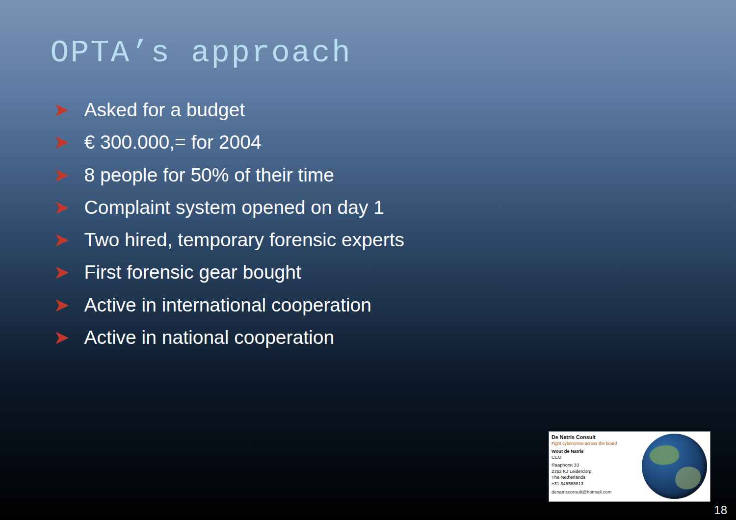OPTA’s approach
Asked for a budget
€ 300.000,= for 2004
8 people for 50% of their time
Complaint system opened on day 1
Two hired, temporary forensic experts
First forensic gear bought
Active in international cooperation
Active in national cooperation
De Natris Consult
Fight cybercrime across the board
Wout de Natris
CEO
Raaphorst 33
2352 KJ Leiderdorp
The Netherlands
+31 648588813
denatrisconsult@hotmail.com
18